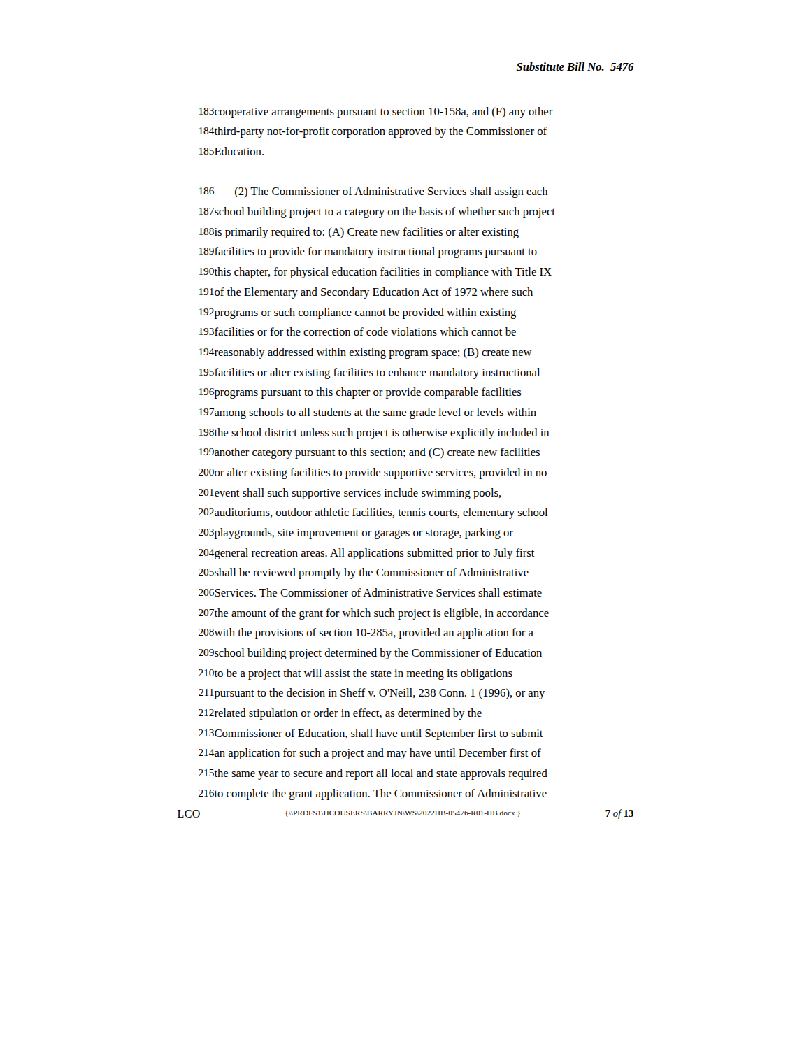Substitute Bill No. 5476
| 183 | cooperative arrangements pursuant to section 10-158a, and (F) any other |
| 184 | third-party not-for-profit corporation approved by the Commissioner of |
| 185 | Education. |
| 186 | (2) The Commissioner of Administrative Services shall assign each |
| 187 | school building project to a category on the basis of whether such project |
| 188 | is primarily required to: (A) Create new facilities or alter existing |
| 189 | facilities to provide for mandatory instructional programs pursuant to |
| 190 | this chapter, for physical education facilities in compliance with Title IX |
| 191 | of the Elementary and Secondary Education Act of 1972 where such |
| 192 | programs or such compliance cannot be provided within existing |
| 193 | facilities or for the correction of code violations which cannot be |
| 194 | reasonably addressed within existing program space; (B) create new |
| 195 | facilities or alter existing facilities to enhance mandatory instructional |
| 196 | programs pursuant to this chapter or provide comparable facilities |
| 197 | among schools to all students at the same grade level or levels within |
| 198 | the school district unless such project is otherwise explicitly included in |
| 199 | another category pursuant to this section; and (C) create new facilities |
| 200 | or alter existing facilities to provide supportive services, provided in no |
| 201 | event shall such supportive services include swimming pools, |
| 202 | auditoriums, outdoor athletic facilities, tennis courts, elementary school |
| 203 | playgrounds, site improvement or garages or storage, parking or |
| 204 | general recreation areas. All applications submitted prior to July first |
| 205 | shall be reviewed promptly by the Commissioner of Administrative |
| 206 | Services. The Commissioner of Administrative Services shall estimate |
| 207 | the amount of the grant for which such project is eligible, in accordance |
| 208 | with the provisions of section 10-285a, provided an application for a |
| 209 | school building project determined by the Commissioner of Education |
| 210 | to be a project that will assist the state in meeting its obligations |
| 211 | pursuant to the decision in Sheff v. O'Neill, 238 Conn. 1 (1996), or any |
| 212 | related stipulation or order in effect, as determined by the |
| 213 | Commissioner of Education, shall have until September first to submit |
| 214 | an application for such a project and may have until December first of |
| 215 | the same year to secure and report all local and state approvals required |
| 216 | to complete the grant application. The Commissioner of Administrative |
LCO
{\\PRDFS1\HCOUSERS\BARRYJN\WS\2022HB-05476-R01-HB.docx }
7 of 13